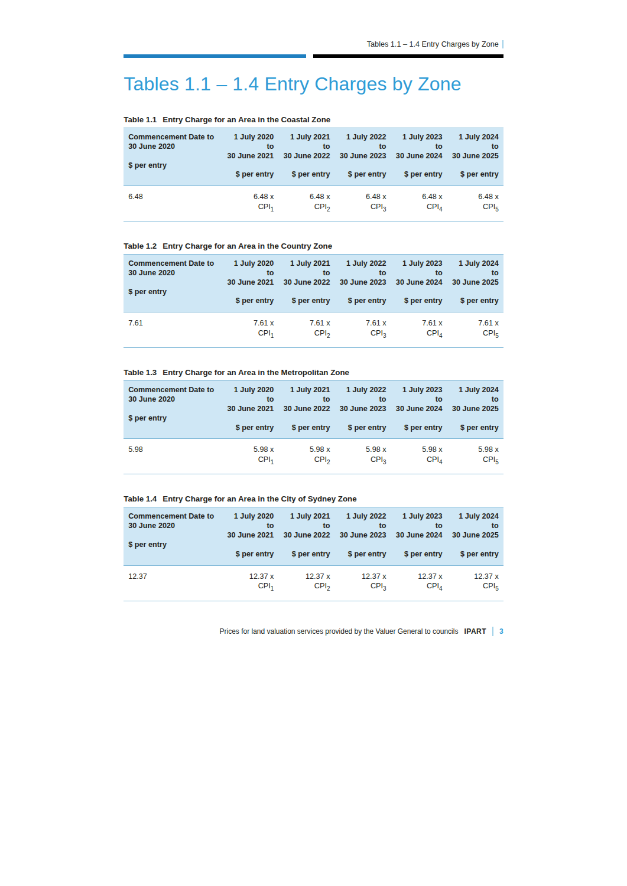Tables 1.1 – 1.4 Entry Charges by Zone
Tables 1.1 – 1.4 Entry Charges by Zone
Table 1.1 Entry Charge for an Area in the Coastal Zone
| Commencement Date to 30 June 2020 $ per entry | 1 July 2020 to 30 June 2021 $ per entry | 1 July 2021 to 30 June 2022 $ per entry | 1 July 2022 to 30 June 2023 $ per entry | 1 July 2023 to 30 June 2024 $ per entry | 1 July 2024 to 30 June 2025 $ per entry |
| --- | --- | --- | --- | --- | --- |
| 6.48 | 6.48 x CPI 1 | 6.48 x CPI 2 | 6.48 x CPI 3 | 6.48 x CPI 4 | 6.48 x CPI 5 |
Table 1.2 Entry Charge for an Area in the Country Zone
| Commencement Date to 30 June 2020 $ per entry | 1 July 2020 to 30 June 2021 $ per entry | 1 July 2021 to 30 June 2022 $ per entry | 1 July 2022 to 30 June 2023 $ per entry | 1 July 2023 to 30 June 2024 $ per entry | 1 July 2024 to 30 June 2025 $ per entry |
| --- | --- | --- | --- | --- | --- |
| 7.61 | 7.61 x CPI 1 | 7.61 x CPI 2 | 7.61 x CPI 3 | 7.61 x CPI 4 | 7.61 x CPI 5 |
Table 1.3 Entry Charge for an Area in the Metropolitan Zone
| Commencement Date to 30 June 2020 $ per entry | 1 July 2020 to 30 June 2021 $ per entry | 1 July 2021 to 30 June 2022 $ per entry | 1 July 2022 to 30 June 2023 $ per entry | 1 July 2023 to 30 June 2024 $ per entry | 1 July 2024 to 30 June 2025 $ per entry |
| --- | --- | --- | --- | --- | --- |
| 5.98 | 5.98 x CPI 1 | 5.98 x CPI 2 | 5.98 x CPI 3 | 5.98 x CPI 4 | 5.98 x CPI 5 |
Table 1.4 Entry Charge for an Area in the City of Sydney Zone
| Commencement Date to 30 June 2020 $ per entry | 1 July 2020 to 30 June 2021 $ per entry | 1 July 2021 to 30 June 2022 $ per entry | 1 July 2022 to 30 June 2023 $ per entry | 1 July 2023 to 30 June 2024 $ per entry | 1 July 2024 to 30 June 2025 $ per entry |
| --- | --- | --- | --- | --- | --- |
| 12.37 | 12.37 x CPI 1 | 12.37 x CPI 2 | 12.37 x CPI 3 | 12.37 x CPI 4 | 12.37 x CPI 5 |
Prices for land valuation services provided by the Valuer General to councils IPART 3